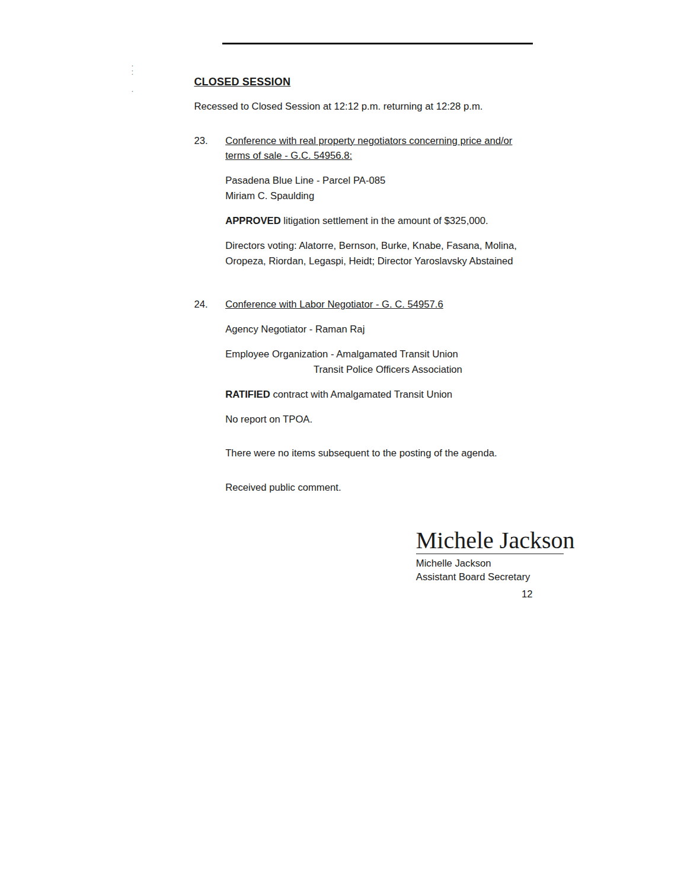.
:
.
CLOSED SESSION
Recessed to Closed Session at 12:12 p.m. returning at 12:28 p.m.
23.
Conference with real property negotiators concerning price and/or terms of sale - G.C. 54956.8:
Pasadena Blue Line - Parcel PA-085
Miriam C. Spaulding
APPROVED litigation settlement in the amount of $325,000.
Directors voting: Alatorre, Bernson, Burke, Knabe, Fasana, Molina, Oropeza, Riordan, Legaspi, Heidt; Director Yaroslavsky Abstained
24.
Conference with Labor Negotiator - G. C. 54957.6
Agency Negotiator - Raman Raj
Employee Organization - Amalgamated Transit Union
Transit Police Officers Association
RATIFIED contract with Amalgamated Transit Union
No report on TPOA.
There were no items subsequent to the posting of the agenda.
Received public comment.
Michele Jackson
Michelle Jackson
Assistant Board Secretary
12